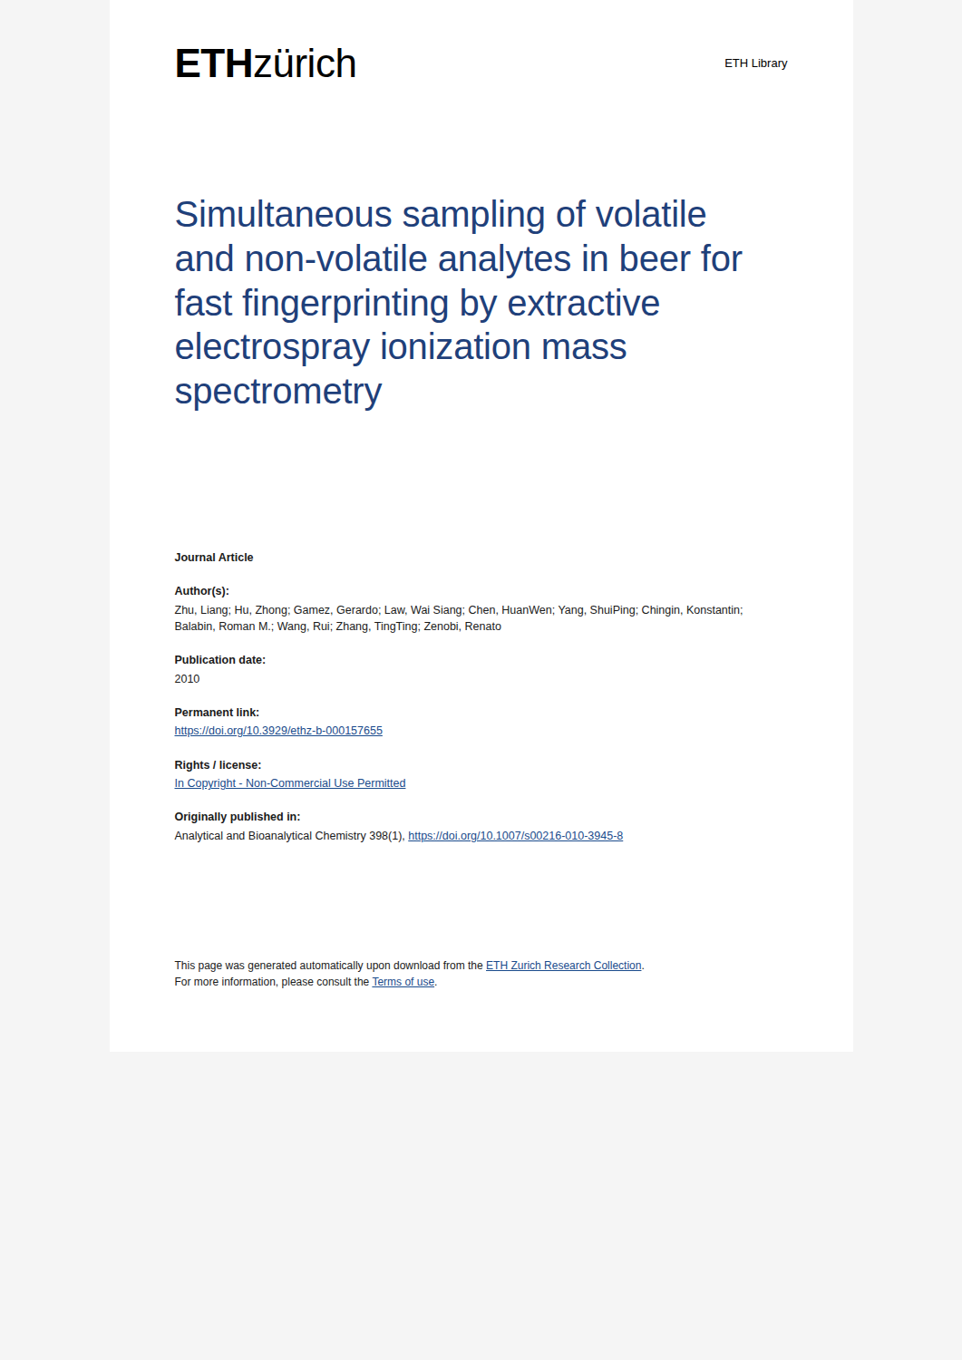ETH zürich
ETH Library
Simultaneous sampling of volatile and non-volatile analytes in beer for fast fingerprinting by extractive electrospray ionization mass spectrometry
Journal Article
Author(s):
Zhu, Liang; Hu, Zhong; Gamez, Gerardo; Law, Wai Siang; Chen, HuanWen; Yang, ShuiPing; Chingin, Konstantin; Balabin, Roman M.; Wang, Rui; Zhang, TingTing; Zenobi, Renato
Publication date:
2010
Permanent link:
https://doi.org/10.3929/ethz-b-000157655
Rights / license:
In Copyright - Non-Commercial Use Permitted
Originally published in:
Analytical and Bioanalytical Chemistry 398(1), https://doi.org/10.1007/s00216-010-3945-8
This page was generated automatically upon download from the ETH Zurich Research Collection.
For more information, please consult the Terms of use.